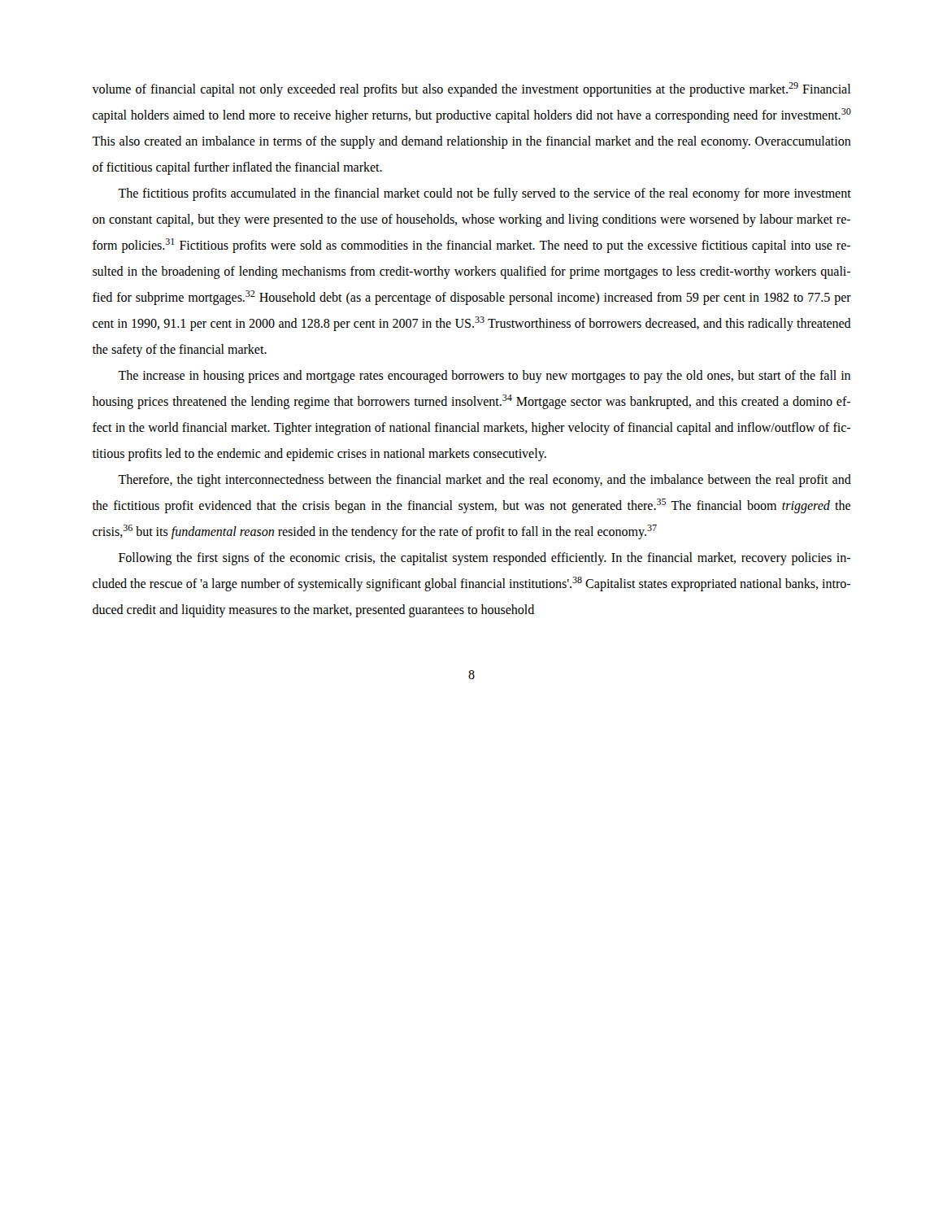volume of financial capital not only exceeded real profits but also expanded the investment opportunities at the productive market.29 Financial capital holders aimed to lend more to receive higher returns, but productive capital holders did not have a corresponding need for investment.30 This also created an imbalance in terms of the supply and demand relationship in the financial market and the real economy. Overaccumulation of fictitious capital further inflated the financial market.
The fictitious profits accumulated in the financial market could not be fully served to the service of the real economy for more investment on constant capital, but they were presented to the use of households, whose working and living conditions were worsened by labour market reform policies.31 Fictitious profits were sold as commodities in the financial market. The need to put the excessive fictitious capital into use resulted in the broadening of lending mechanisms from credit-worthy workers qualified for prime mortgages to less credit-worthy workers qualified for subprime mortgages.32 Household debt (as a percentage of disposable personal income) increased from 59 per cent in 1982 to 77.5 per cent in 1990, 91.1 per cent in 2000 and 128.8 per cent in 2007 in the US.33 Trustworthiness of borrowers decreased, and this radically threatened the safety of the financial market.
The increase in housing prices and mortgage rates encouraged borrowers to buy new mortgages to pay the old ones, but start of the fall in housing prices threatened the lending regime that borrowers turned insolvent.34 Mortgage sector was bankrupted, and this created a domino effect in the world financial market. Tighter integration of national financial markets, higher velocity of financial capital and inflow/outflow of fictitious profits led to the endemic and epidemic crises in national markets consecutively.
Therefore, the tight interconnectedness between the financial market and the real economy, and the imbalance between the real profit and the fictitious profit evidenced that the crisis began in the financial system, but was not generated there.35 The financial boom triggered the crisis,36 but its fundamental reason resided in the tendency for the rate of profit to fall in the real economy.37
Following the first signs of the economic crisis, the capitalist system responded efficiently. In the financial market, recovery policies included the rescue of 'a large number of systemically significant global financial institutions'.38 Capitalist states expropriated national banks, introduced credit and liquidity measures to the market, presented guarantees to household
8